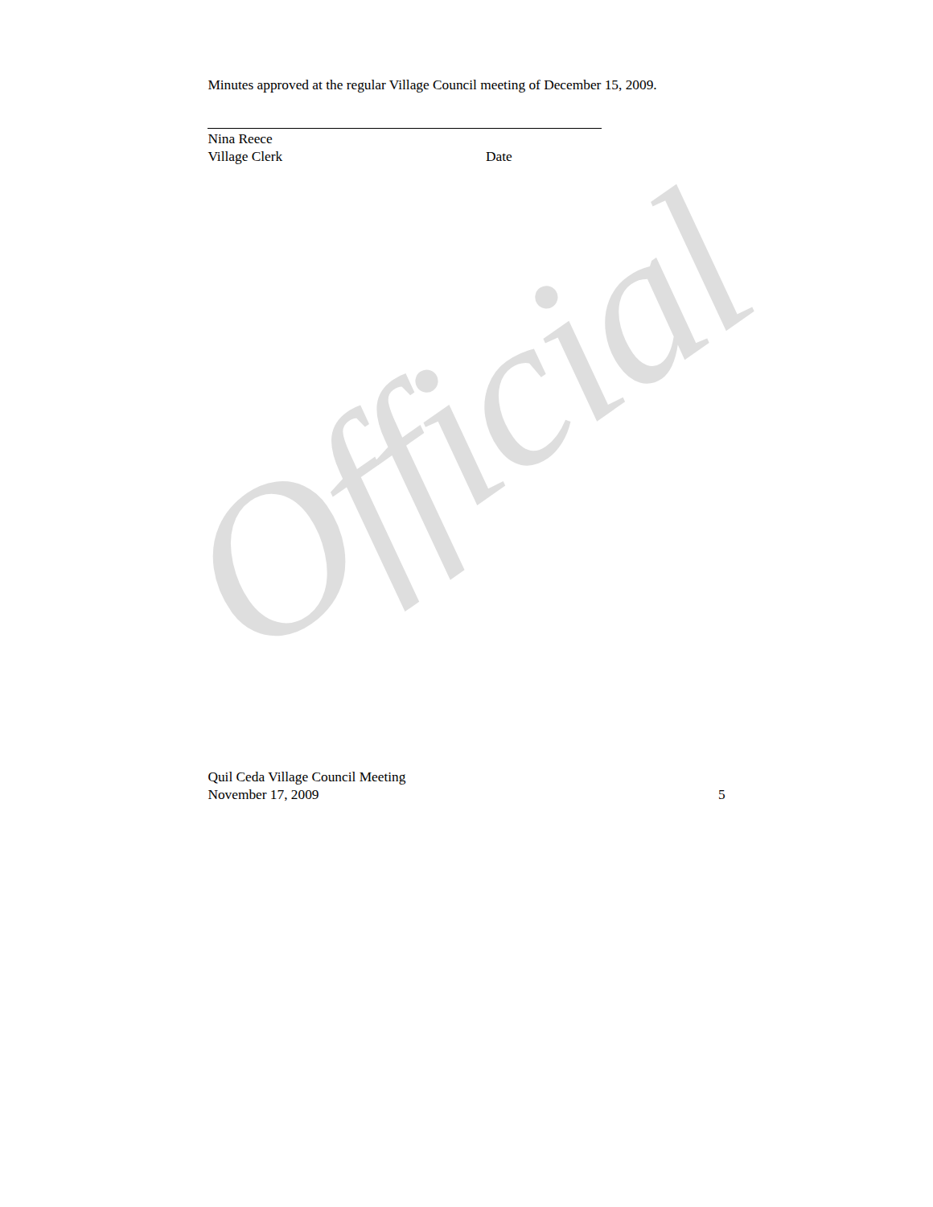Official
Minutes approved at the regular Village Council meeting of December 15, 2009.
Nina Reece
Village Clerk Date
Quil Ceda Village Council Meeting
November 17, 2009
5